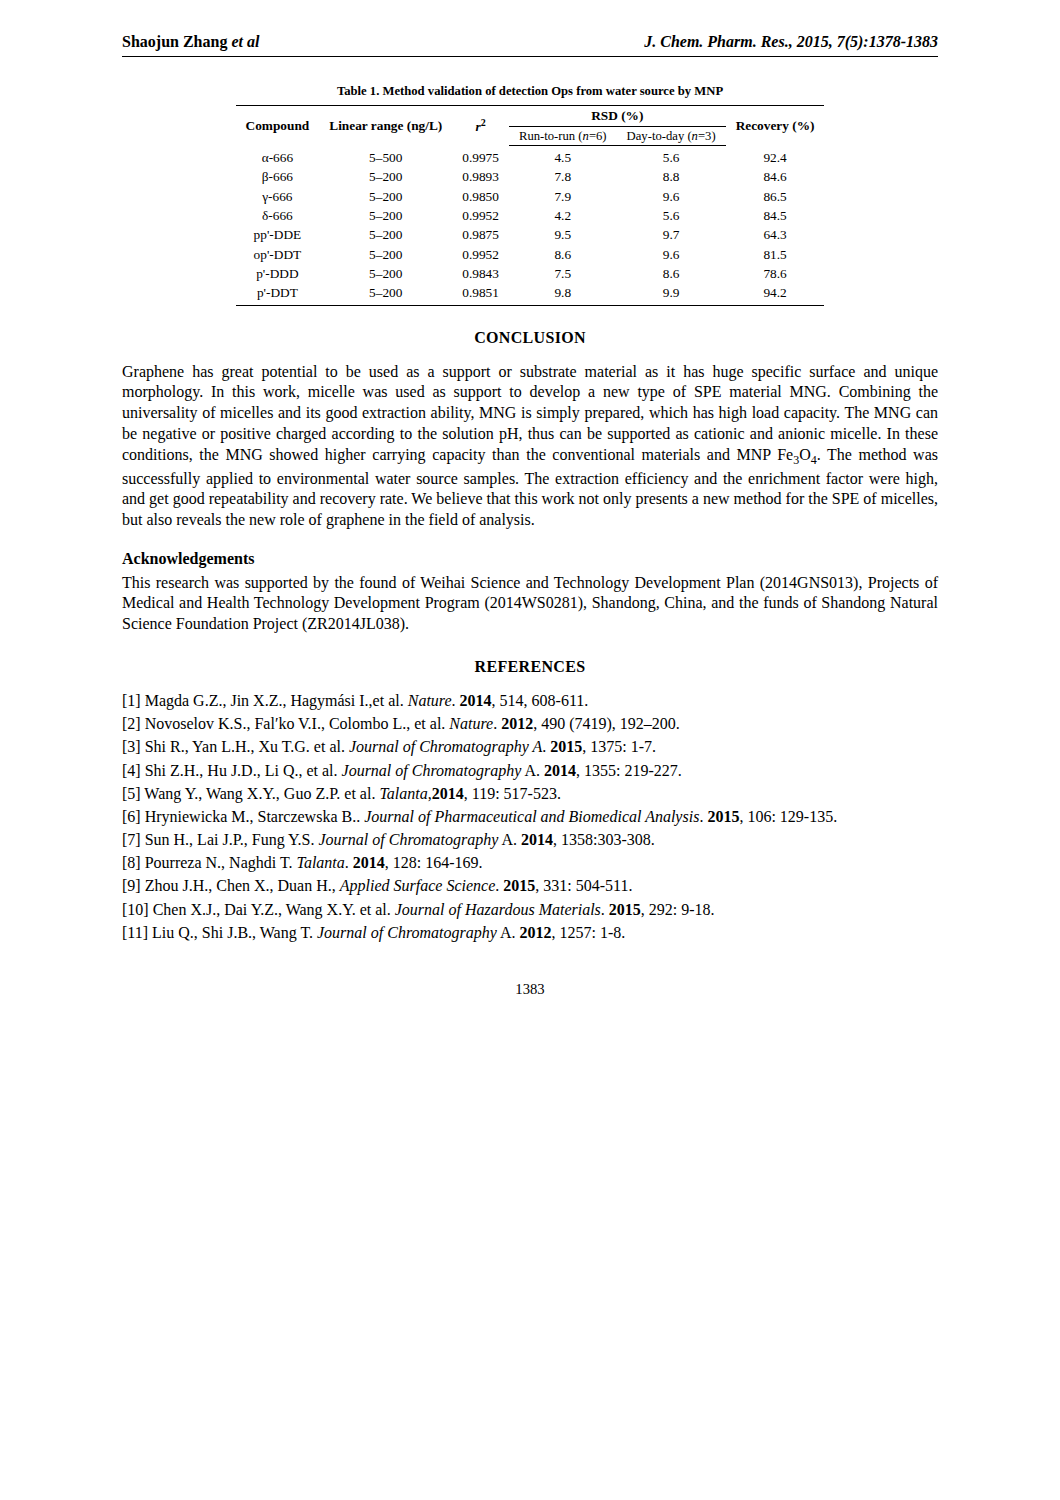Shaojun Zhang et al
J. Chem. Pharm. Res., 2015, 7(5):1378-1383
Table 1. Method validation of detection Ops from water source by MNP
| Compound | Linear range (ng/L) | r 2 | RSD (%) | Recovery (%) |
| --- | --- | --- | --- | --- |
| Run-to-run ( n =6) | Day-to-day ( n =3) |
| α-666 | 5–500 | 0.9975 | 4.5 | 5.6 | 92.4 |
| β-666 | 5–200 | 0.9893 | 7.8 | 8.8 | 84.6 |
| γ-666 | 5–200 | 0.9850 | 7.9 | 9.6 | 86.5 |
| δ-666 | 5–200 | 0.9952 | 4.2 | 5.6 | 84.5 |
| pp'-DDE | 5–200 | 0.9875 | 9.5 | 9.7 | 64.3 |
| op'-DDT | 5–200 | 0.9952 | 8.6 | 9.6 | 81.5 |
| p'-DDD | 5–200 | 0.9843 | 7.5 | 8.6 | 78.6 |
| p'-DDT | 5–200 | 0.9851 | 9.8 | 9.9 | 94.2 |
CONCLUSION
Graphene has great potential to be used as a support or substrate material as it has huge specific surface and unique morphology. In this work, micelle was used as support to develop a new type of SPE material MNG. Combining the universality of micelles and its good extraction ability, MNG is simply prepared, which has high load capacity. The MNG can be negative or positive charged according to the solution pH, thus can be supported as cationic and anionic micelle. In these conditions, the MNG showed higher carrying capacity than the conventional materials and MNP Fe3O4. The method was successfully applied to environmental water source samples. The extraction efficiency and the enrichment factor were high, and get good repeatability and recovery rate. We believe that this work not only presents a new method for the SPE of micelles, but also reveals the new role of graphene in the field of analysis.
Acknowledgements
This research was supported by the found of Weihai Science and Technology Development Plan (2014GNS013), Projects of Medical and Health Technology Development Program (2014WS0281), Shandong, China, and the funds of Shandong Natural Science Foundation Project (ZR2014JL038).
REFERENCES
[1] Magda G.Z., Jin X.Z., Hagymási I.,et al. Nature. 2014, 514, 608-611.
[2] Novoselov K.S., Fal′ko V.I., Colombo L., et al. Nature. 2012, 490 (7419), 192–200.
[3] Shi R., Yan L.H., Xu T.G. et al. Journal of Chromatography A. 2015, 1375: 1-7.
[4] Shi Z.H., Hu J.D., Li Q., et al. Journal of Chromatography A. 2014, 1355: 219-227.
[5] Wang Y., Wang X.Y., Guo Z.P. et al. Talanta,2014, 119: 517-523.
[6] Hryniewicka M., Starczewska B.. Journal of Pharmaceutical and Biomedical Analysis. 2015, 106: 129-135.
[7] Sun H., Lai J.P., Fung Y.S. Journal of Chromatography A. 2014, 1358:303-308.
[8] Pourreza N., Naghdi T. Talanta. 2014, 128: 164-169.
[9] Zhou J.H., Chen X., Duan H., Applied Surface Science. 2015, 331: 504-511.
[10] Chen X.J., Dai Y.Z., Wang X.Y. et al. Journal of Hazardous Materials. 2015, 292: 9-18.
[11] Liu Q., Shi J.B., Wang T. Journal of Chromatography A. 2012, 1257: 1-8.
1383